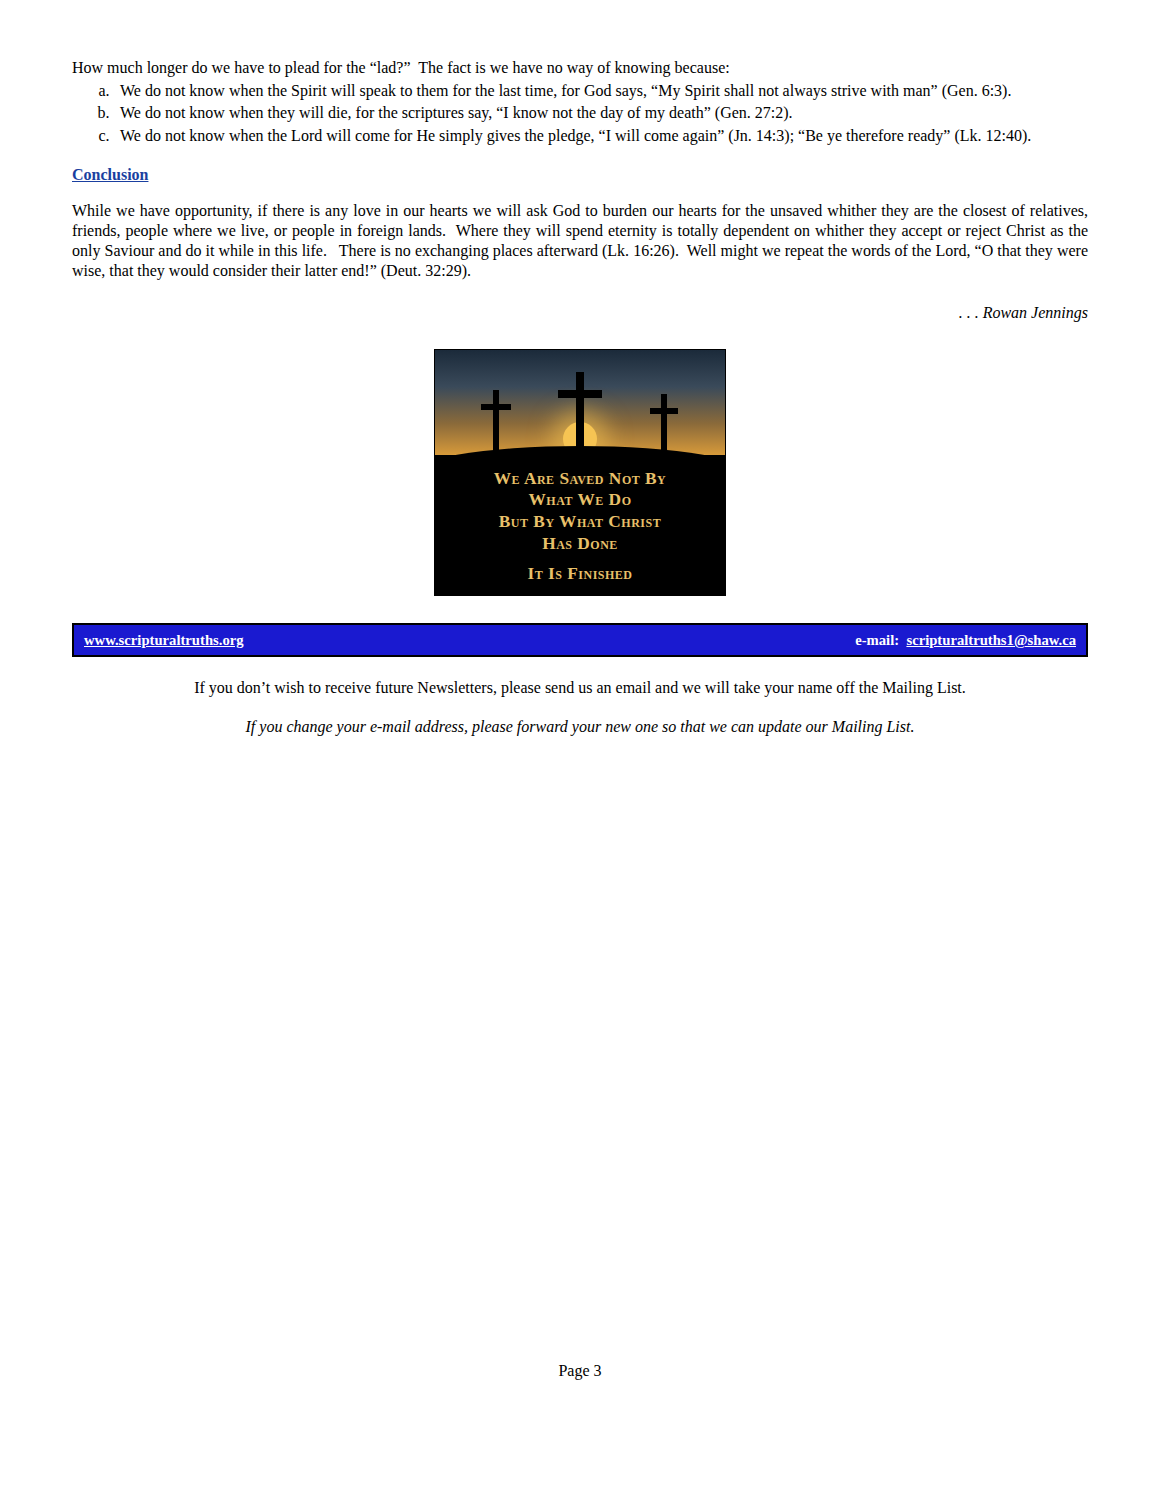How much longer do we have to plead for the “lad?” The fact is we have no way of knowing because:
We do not know when the Spirit will speak to them for the last time, for God says, “My Spirit shall not always strive with man” (Gen. 6:3).
We do not know when they will die, for the scriptures say, “I know not the day of my death” (Gen. 27:2).
We do not know when the Lord will come for He simply gives the pledge, “I will come again” (Jn. 14:3); “Be ye therefore ready” (Lk. 12:40).
Conclusion
While we have opportunity, if there is any love in our hearts we will ask God to burden our hearts for the unsaved whither they are the closest of relatives, friends, people where we live, or people in foreign lands. Where they will spend eternity is totally dependent on whither they accept or reject Christ as the only Saviour and do it while in this life. There is no exchanging places afterward (Lk. 16:26). Well might we repeat the words of the Lord, “O that they were wise, that they would consider their latter end!” (Deut. 32:29).
. . . Rowan Jennings
We Are Saved Not By
What We Do
But By What Christ
Has Done It Is Finished
www.scripturaltruths.org e-mail: scripturaltruths1@shaw.ca
If you don’t wish to receive future Newsletters, please send us an email and we will take your name off the Mailing List.
If you change your e-mail address, please forward your new one so that we can update our Mailing List.
Page 3